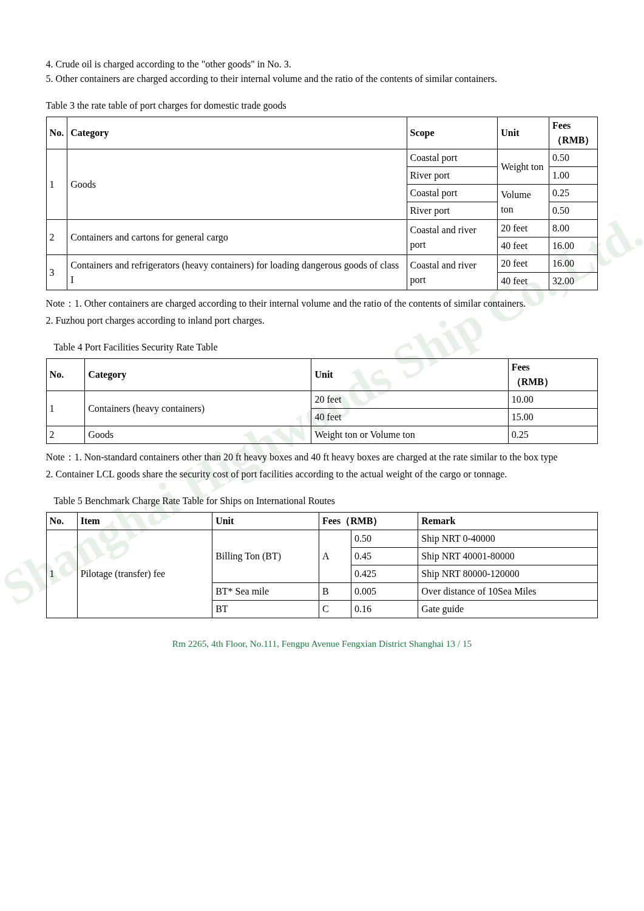Shanghai Highwoods Ship Co.,Ltd.
4. Crude oil is charged according to the "other goods" in No. 3.
5. Other containers are charged according to their internal volume and the ratio of the contents of similar containers.
Table 3 the rate table of port charges for domestic trade goods
| No. | Category | Scope | Unit | Fees （RMB） |
| --- | --- | --- | --- | --- |
| 1 | Goods | Coastal port | Weight ton | 0.50 |
| River port | 1.00 |
| Coastal port | Volume ton | 0.25 |
| River port | 0.50 |
| 2 | Containers and cartons for general cargo | Coastal and river port | 20 feet | 8.00 |
| 40 feet | 16.00 |
| 3 | Containers and refrigerators (heavy containers) for loading dangerous goods of class I | Coastal and river port | 20 feet | 16.00 |
| 40 feet | 32.00 |
Note：1. Other containers are charged according to their internal volume and the ratio of the contents of similar containers.
2. Fuzhou port charges according to inland port charges.
Table 4 Port Facilities Security Rate Table
| No. | Category | Unit | Fees （RMB） |
| --- | --- | --- | --- |
| 1 | Containers (heavy containers) | 20 feet | 10.00 |
| 40 feet | 15.00 |
| 2 | Goods | Weight ton or Volume ton | 0.25 |
Note：1. Non-standard containers other than 20 ft heavy boxes and 40 ft heavy boxes are charged at the rate similar to the box type
2. Container LCL goods share the security cost of port facilities according to the actual weight of the cargo or tonnage.
Table 5 Benchmark Charge Rate Table for Ships on International Routes
| No. | Item | Unit | Fees（RMB） | Remark |
| --- | --- | --- | --- | --- |
| 1 | Pilotage (transfer) fee | Billing Ton (BT) | A | 0.50 | Ship NRT 0-40000 |
| 0.45 | Ship NRT 40001-80000 |
| 0.425 | Ship NRT 80000-120000 |
| BT* Sea mile | B | 0.005 | Over distance of 10Sea Miles |
| BT | C | 0.16 | Gate guide |
Rm 2265, 4th Floor, No.111, Fengpu Avenue Fengxian District Shanghai 13 / 15